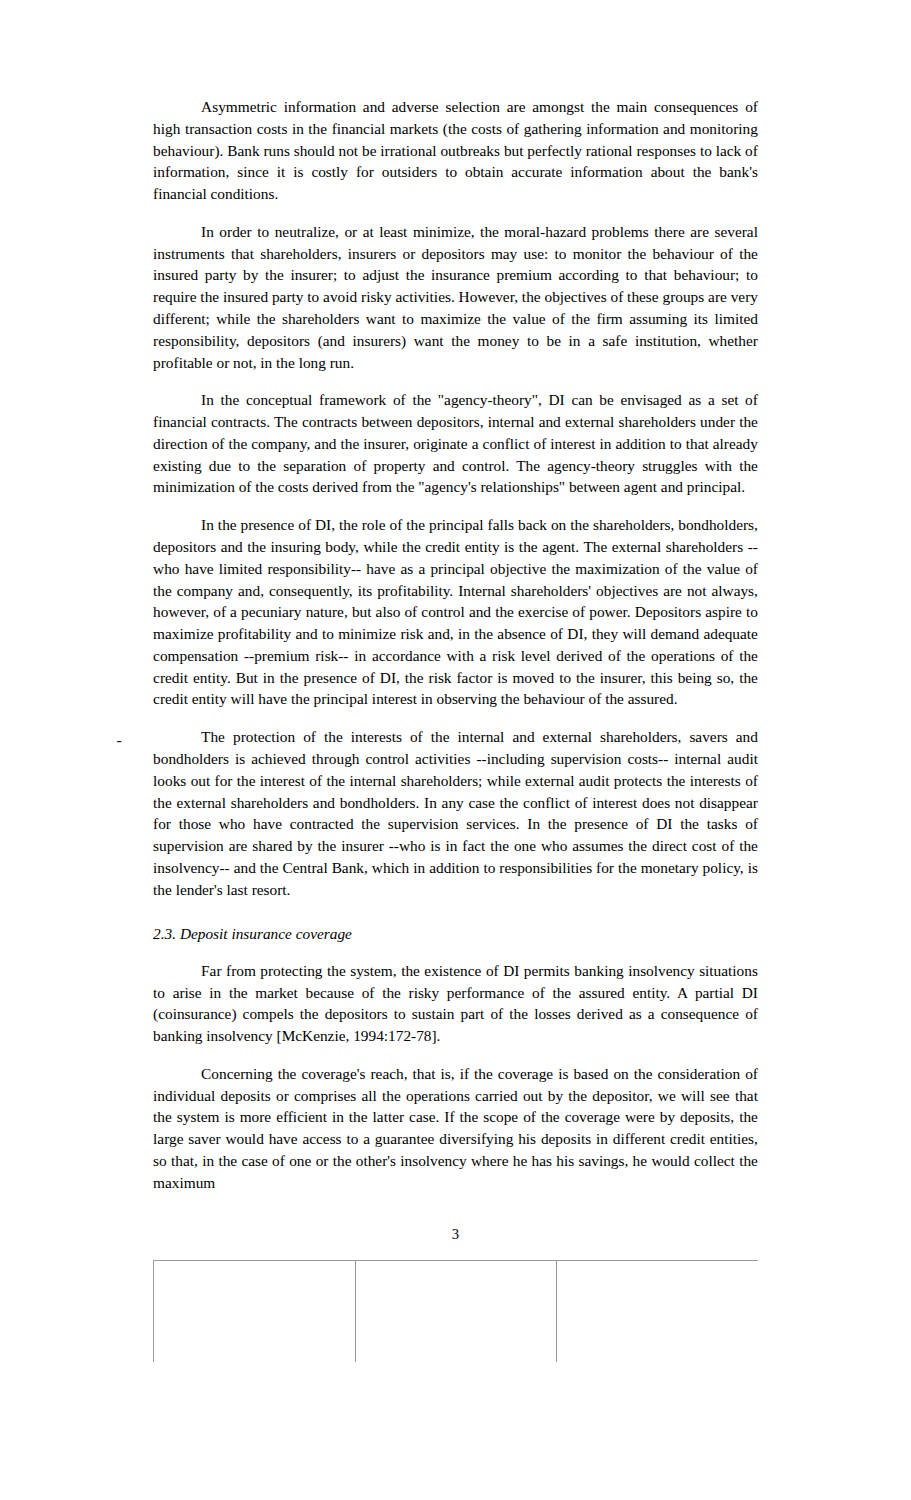Asymmetric information and adverse selection are amongst the main consequences of high transaction costs in the financial markets (the costs of gathering information and monitoring behaviour). Bank runs should not be irrational outbreaks but perfectly rational responses to lack of information, since it is costly for outsiders to obtain accurate information about the bank's financial conditions.
In order to neutralize, or at least minimize, the moral-hazard problems there are several instruments that shareholders, insurers or depositors may use: to monitor the behaviour of the insured party by the insurer; to adjust the insurance premium according to that behaviour; to require the insured party to avoid risky activities. However, the objectives of these groups are very different; while the shareholders want to maximize the value of the firm assuming its limited responsibility, depositors (and insurers) want the money to be in a safe institution, whether profitable or not, in the long run.
In the conceptual framework of the "agency-theory", DI can be envisaged as a set of financial contracts. The contracts between depositors, internal and external shareholders under the direction of the company, and the insurer, originate a conflict of interest in addition to that already existing due to the separation of property and control. The agency-theory struggles with the minimization of the costs derived from the "agency's relationships" between agent and principal.
In the presence of DI, the role of the principal falls back on the shareholders, bondholders, depositors and the insuring body, while the credit entity is the agent. The external shareholders --who have limited responsibility-- have as a principal objective the maximization of the value of the company and, consequently, its profitability. Internal shareholders' objectives are not always, however, of a pecuniary nature, but also of control and the exercise of power. Depositors aspire to maximize profitability and to minimize risk and, in the absence of DI, they will demand adequate compensation --premium risk-- in accordance with a risk level derived of the operations of the credit entity. But in the presence of DI, the risk factor is moved to the insurer, this being so, the credit entity will have the principal interest in observing the behaviour of the assured.
The protection of the interests of the internal and external shareholders, savers and bondholders is achieved through control activities --including supervision costs-- internal audit looks out for the interest of the internal shareholders; while external audit protects the interests of the external shareholders and bondholders. In any case the conflict of interest does not disappear for those who have contracted the supervision services. In the presence of DI the tasks of supervision are shared by the insurer --who is in fact the one who assumes the direct cost of the insolvency-- and the Central Bank, which in addition to responsibilities for the monetary policy, is the lender's last resort.
2.3. Deposit insurance coverage
Far from protecting the system, the existence of DI permits banking insolvency situations to arise in the market because of the risky performance of the assured entity. A partial DI (coinsurance) compels the depositors to sustain part of the losses derived as a consequence of banking insolvency [McKenzie, 1994:172-78].
Concerning the coverage's reach, that is, if the coverage is based on the consideration of individual deposits or comprises all the operations carried out by the depositor, we will see that the system is more efficient in the latter case. If the scope of the coverage were by deposits, the large saver would have access to a guarantee diversifying his deposits in different credit entities, so that, in the case of one or the other's insolvency where he has his savings, he would collect the maximum
-
3